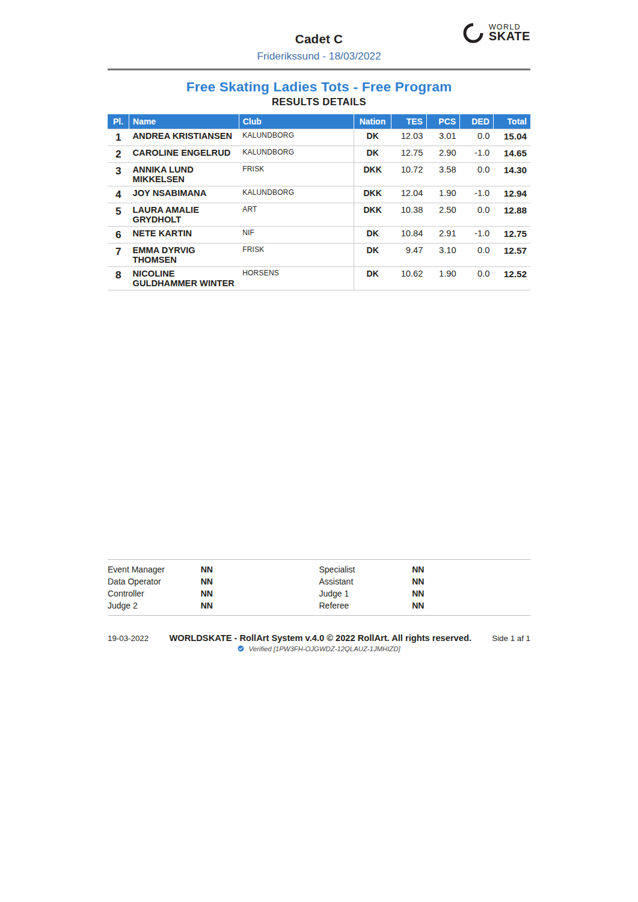WORLD SKATE
Cadet C
Friderikssund - 18/03/2022
Free Skating Ladies Tots - Free Program
RESULTS DETAILS
| Pl. | Name | Club | Nation | TES | PCS | DED | Total |
| --- | --- | --- | --- | --- | --- | --- | --- |
| 1 | Andrea Kristiansen | Kalundborg | DK | 12.03 | 3.01 | 0.0 | 15.04 |
| 2 | Caroline Engelrud | Kalundborg | DK | 12.75 | 2.90 | -1.0 | 14.65 |
| 3 | Annika Lund Mikkelsen | Frisk | DKK | 10.72 | 3.58 | 0.0 | 14.30 |
| 4 | Joy Nsabimana | Kalundborg | DKK | 12.04 | 1.90 | -1.0 | 12.94 |
| 5 | Laura Amalie Grydholt | Art | DKK | 10.38 | 2.50 | 0.0 | 12.88 |
| 6 | Nete Kartin | Nif | DK | 10.84 | 2.91 | -1.0 | 12.75 |
| 7 | Emma Dyrvig Thomsen | Frisk | DK | 9.47 | 3.10 | 0.0 | 12.57 |
| 8 | Nicoline Guldhammer Winter | Horsens | DK | 10.62 | 1.90 | 0.0 | 12.52 |
| Event Manager | NN | Specialist | NN |
| Data Operator | NN | Assistant | NN |
| Controller | NN | Judge 1 | NN |
| Judge 2 | NN | Referee | NN |
19-03-2022 WORLDSKATE - RollArt System v.4.0 © 2022 RollArt. All rights reserved. Side 1 af 1
Verified [1PW3FH-OJGWDZ-12QLAUZ-1JMHIZD]